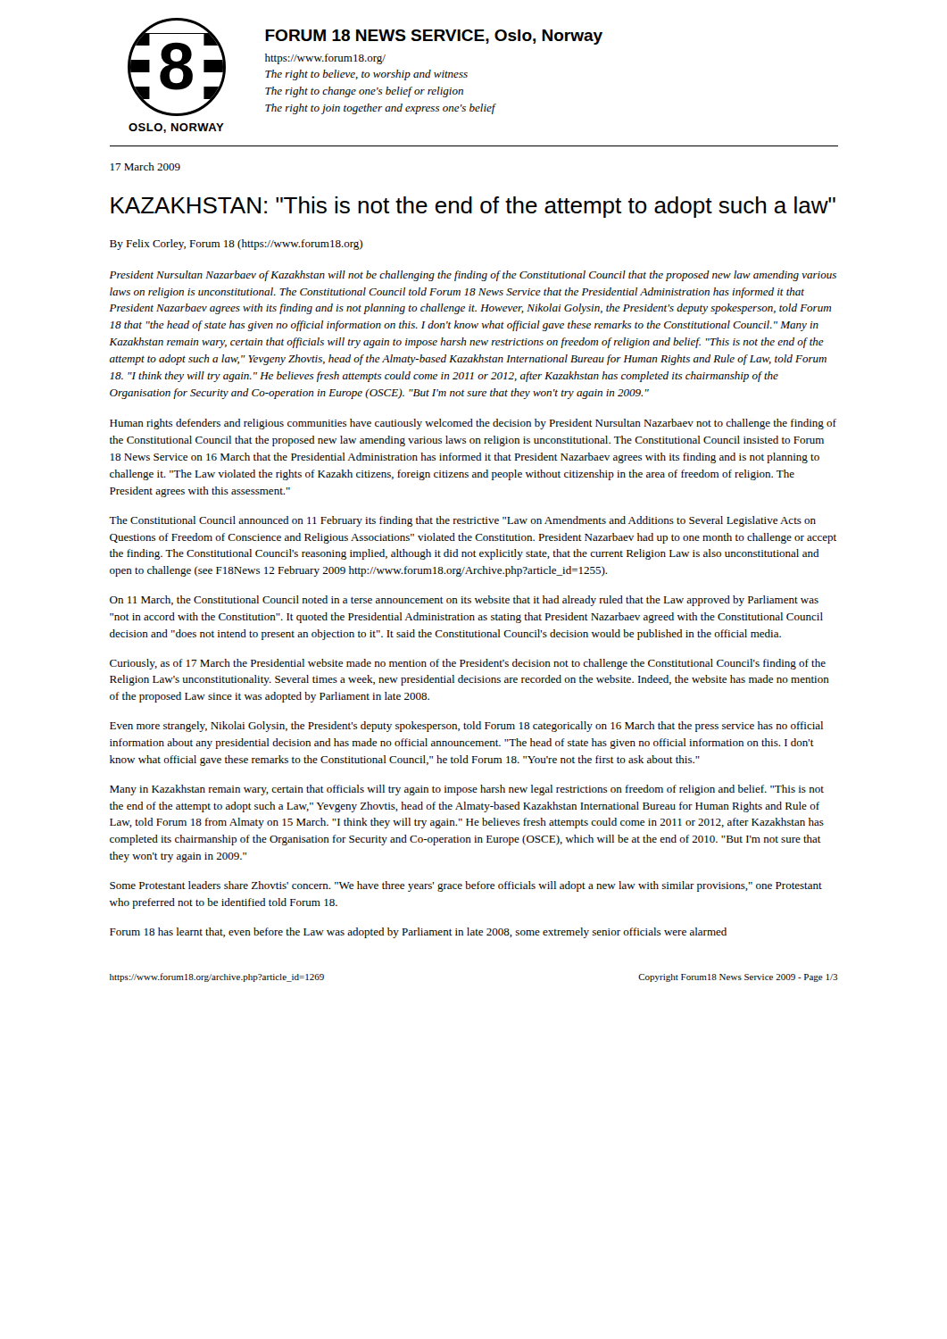8
OSLO, NORWAY
FORUM 18 NEWS SERVICE, Oslo, Norway
https://www.forum18.org/
The right to believe, to worship and witness
The right to change one's belief or religion
The right to join together and express one's belief
17 March 2009
KAZAKHSTAN: "This is not the end of the attempt to adopt such a law"
By Felix Corley, Forum 18 (https://www.forum18.org)
President Nursultan Nazarbaev of Kazakhstan will not be challenging the finding of the Constitutional Council that the proposed new law amending various laws on religion is unconstitutional. The Constitutional Council told Forum 18 News Service that the Presidential Administration has informed it that President Nazarbaev agrees with its finding and is not planning to challenge it. However, Nikolai Golysin, the President's deputy spokesperson, told Forum 18 that "the head of state has given no official information on this. I don't know what official gave these remarks to the Constitutional Council." Many in Kazakhstan remain wary, certain that officials will try again to impose harsh new restrictions on freedom of religion and belief. "This is not the end of the attempt to adopt such a law," Yevgeny Zhovtis, head of the Almaty-based Kazakhstan International Bureau for Human Rights and Rule of Law, told Forum 18. "I think they will try again." He believes fresh attempts could come in 2011 or 2012, after Kazakhstan has completed its chairmanship of the Organisation for Security and Co-operation in Europe (OSCE). "But I'm not sure that they won't try again in 2009."
Human rights defenders and religious communities have cautiously welcomed the decision by President Nursultan Nazarbaev not to challenge the finding of the Constitutional Council that the proposed new law amending various laws on religion is unconstitutional. The Constitutional Council insisted to Forum 18 News Service on 16 March that the Presidential Administration has informed it that President Nazarbaev agrees with its finding and is not planning to challenge it. "The Law violated the rights of Kazakh citizens, foreign citizens and people without citizenship in the area of freedom of religion. The President agrees with this assessment."
The Constitutional Council announced on 11 February its finding that the restrictive "Law on Amendments and Additions to Several Legislative Acts on Questions of Freedom of Conscience and Religious Associations" violated the Constitution. President Nazarbaev had up to one month to challenge or accept the finding. The Constitutional Council's reasoning implied, although it did not explicitly state, that the current Religion Law is also unconstitutional and open to challenge (see F18News 12 February 2009 http://www.forum18.org/Archive.php?article_id=1255).
On 11 March, the Constitutional Council noted in a terse announcement on its website that it had already ruled that the Law approved by Parliament was "not in accord with the Constitution". It quoted the Presidential Administration as stating that President Nazarbaev agreed with the Constitutional Council decision and "does not intend to present an objection to it". It said the Constitutional Council's decision would be published in the official media.
Curiously, as of 17 March the Presidential website made no mention of the President's decision not to challenge the Constitutional Council's finding of the Religion Law's unconstitutionality. Several times a week, new presidential decisions are recorded on the website. Indeed, the website has made no mention of the proposed Law since it was adopted by Parliament in late 2008.
Even more strangely, Nikolai Golysin, the President's deputy spokesperson, told Forum 18 categorically on 16 March that the press service has no official information about any presidential decision and has made no official announcement. "The head of state has given no official information on this. I don't know what official gave these remarks to the Constitutional Council," he told Forum 18. "You're not the first to ask about this."
Many in Kazakhstan remain wary, certain that officials will try again to impose harsh new legal restrictions on freedom of religion and belief. "This is not the end of the attempt to adopt such a Law," Yevgeny Zhovtis, head of the Almaty-based Kazakhstan International Bureau for Human Rights and Rule of Law, told Forum 18 from Almaty on 15 March. "I think they will try again." He believes fresh attempts could come in 2011 or 2012, after Kazakhstan has completed its chairmanship of the Organisation for Security and Co-operation in Europe (OSCE), which will be at the end of 2010. "But I'm not sure that they won't try again in 2009."
Some Protestant leaders share Zhovtis' concern. "We have three years' grace before officials will adopt a new law with similar provisions," one Protestant who preferred not to be identified told Forum 18.
Forum 18 has learnt that, even before the Law was adopted by Parliament in late 2008, some extremely senior officials were alarmed
https://www.forum18.org/archive.php?article_id=1269
Copyright Forum18 News Service 2009 - Page 1/3